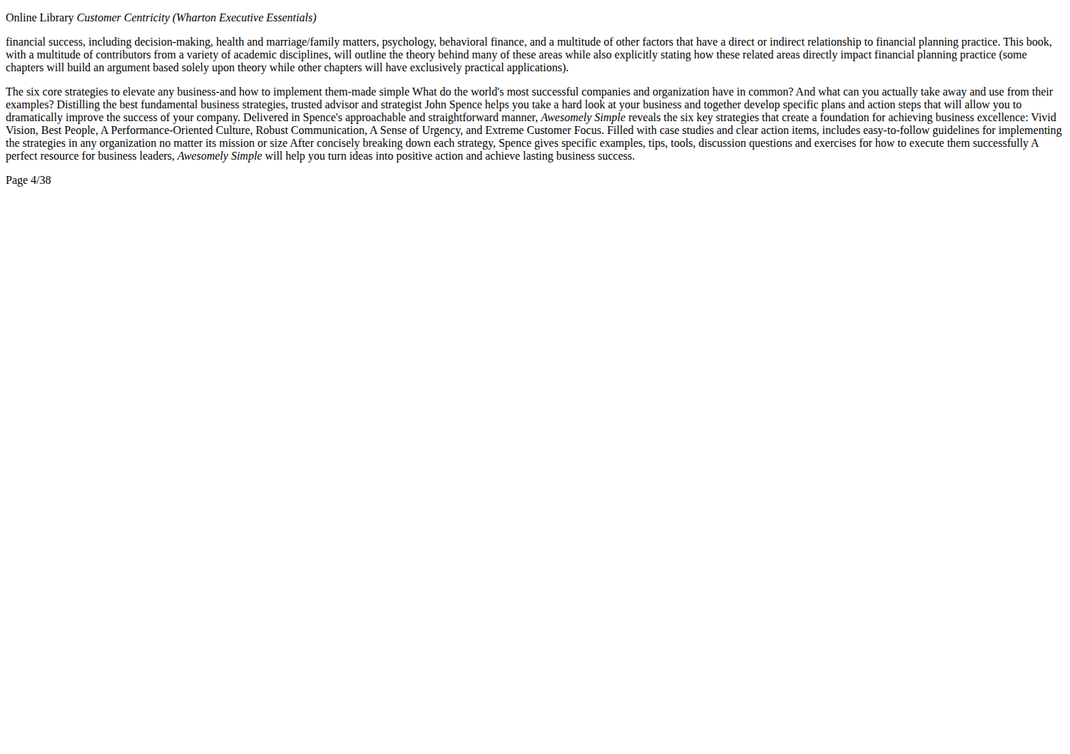Online Library Customer Centricity (Wharton Executive Essentials)
financial success, including decision-making, health and marriage/family matters, psychology, behavioral finance, and a multitude of other factors that have a direct or indirect relationship to financial planning practice. This book, with a multitude of contributors from a variety of academic disciplines, will outline the theory behind many of these areas while also explicitly stating how these related areas directly impact financial planning practice (some chapters will build an argument based solely upon theory while other chapters will have exclusively practical applications).
The six core strategies to elevate any business-and how to implement them-made simple What do the world's most successful companies and organization have in common? And what can you actually take away and use from their examples? Distilling the best fundamental business strategies, trusted advisor and strategist John Spence helps you take a hard look at your business and together develop specific plans and action steps that will allow you to dramatically improve the success of your company. Delivered in Spence's approachable and straightforward manner, Awesomely Simple reveals the six key strategies that create a foundation for achieving business excellence: Vivid Vision, Best People, A Performance-Oriented Culture, Robust Communication, A Sense of Urgency, and Extreme Customer Focus. Filled with case studies and clear action items, includes easy-to-follow guidelines for implementing the strategies in any organization no matter its mission or size After concisely breaking down each strategy, Spence gives specific examples, tips, tools, discussion questions and exercises for how to execute them successfully A perfect resource for business leaders, Awesomely Simple will help you turn ideas into positive action and achieve lasting business success.
Page 4/38